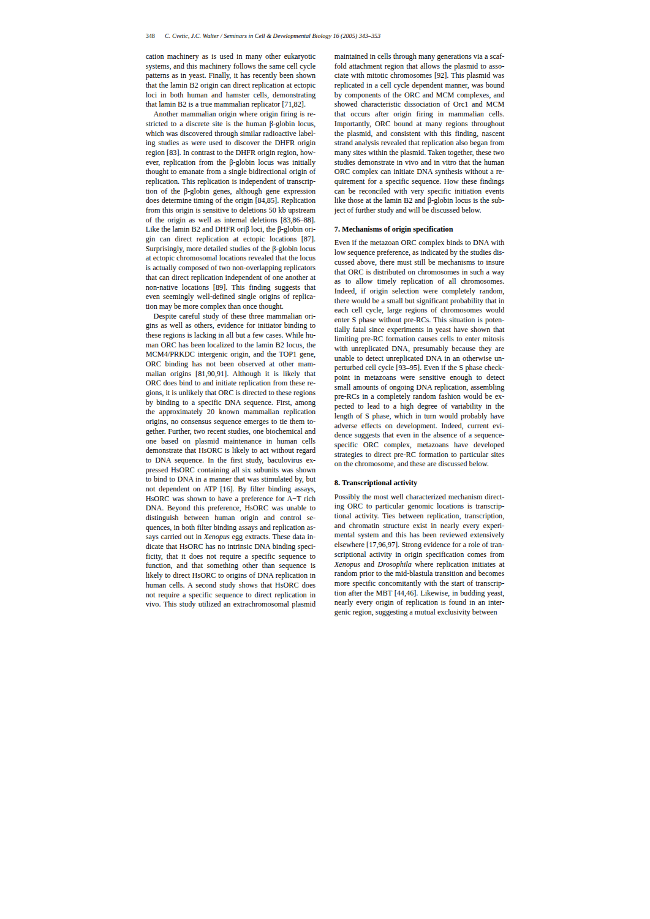348 C. Cvetic, J.C. Walter / Seminars in Cell & Developmental Biology 16 (2005) 343–353
cation machinery as is used in many other eukaryotic systems, and this machinery follows the same cell cycle patterns as in yeast. Finally, it has recently been shown that the lamin B2 origin can direct replication at ectopic loci in both human and hamster cells, demonstrating that lamin B2 is a true mammalian replicator [71,82].
Another mammalian origin where origin firing is restricted to a discrete site is the human β-globin locus, which was discovered through similar radioactive labeling studies as were used to discover the DHFR origin region [83]. In contrast to the DHFR origin region, however, replication from the β-globin locus was initially thought to emanate from a single bidirectional origin of replication. This replication is independent of transcription of the β-globin genes, although gene expression does determine timing of the origin [84,85]. Replication from this origin is sensitive to deletions 50 kb upstream of the origin as well as internal deletions [83,86–88]. Like the lamin B2 and DHFR oriβ loci, the β-globin origin can direct replication at ectopic locations [87]. Surprisingly, more detailed studies of the β-globin locus at ectopic chromosomal locations revealed that the locus is actually composed of two non-overlapping replicators that can direct replication independent of one another at non-native locations [89]. This finding suggests that even seemingly well-defined single origins of replication may be more complex than once thought.
Despite careful study of these three mammalian origins as well as others, evidence for initiator binding to these regions is lacking in all but a few cases. While human ORC has been localized to the lamin B2 locus, the MCM4/PRKDC intergenic origin, and the TOP1 gene, ORC binding has not been observed at other mammalian origins [81,90,91]. Although it is likely that ORC does bind to and initiate replication from these regions, it is unlikely that ORC is directed to these regions by binding to a specific DNA sequence. First, among the approximately 20 known mammalian replication origins, no consensus sequence emerges to tie them together. Further, two recent studies, one biochemical and one based on plasmid maintenance in human cells demonstrate that HsORC is likely to act without regard to DNA sequence. In the first study, baculovirus expressed HsORC containing all six subunits was shown to bind to DNA in a manner that was stimulated by, but not dependent on ATP [16]. By filter binding assays, HsORC was shown to have a preference for A−T rich DNA. Beyond this preference, HsORC was unable to distinguish between human origin and control sequences, in both filter binding assays and replication assays carried out in Xenopus egg extracts. These data indicate that HsORC has no intrinsic DNA binding specificity, that it does not require a specific sequence to function, and that something other than sequence is likely to direct HsORC to origins of DNA replication in human cells. A second study shows that HsORC does not require a specific sequence to direct replication in vivo. This study utilized an extrachromosomal plasmid maintained in cells through many generations via a scaffold attachment region that allows the plasmid to associate with mitotic chromosomes [92]. This plasmid was replicated in a cell cycle dependent manner, was bound by components of the ORC and MCM complexes, and showed characteristic dissociation of Orc1 and MCM that occurs after origin firing in mammalian cells. Importantly, ORC bound at many regions throughout the plasmid, and consistent with this finding, nascent strand analysis revealed that replication also began from many sites within the plasmid. Taken together, these two studies demonstrate in vivo and in vitro that the human ORC complex can initiate DNA synthesis without a requirement for a specific sequence. How these findings can be reconciled with very specific initiation events like those at the lamin B2 and β-globin locus is the subject of further study and will be discussed below.
7. Mechanisms of origin specification
Even if the metazoan ORC complex binds to DNA with low sequence preference, as indicated by the studies discussed above, there must still be mechanisms to insure that ORC is distributed on chromosomes in such a way as to allow timely replication of all chromosomes. Indeed, if origin selection were completely random, there would be a small but significant probability that in each cell cycle, large regions of chromosomes would enter S phase without pre-RCs. This situation is potentially fatal since experiments in yeast have shown that limiting pre-RC formation causes cells to enter mitosis with unreplicated DNA, presumably because they are unable to detect unreplicated DNA in an otherwise unperturbed cell cycle [93–95]. Even if the S phase checkpoint in metazoans were sensitive enough to detect small amounts of ongoing DNA replication, assembling pre-RCs in a completely random fashion would be expected to lead to a high degree of variability in the length of S phase, which in turn would probably have adverse effects on development. Indeed, current evidence suggests that even in the absence of a sequence-specific ORC complex, metazoans have developed strategies to direct pre-RC formation to particular sites on the chromosome, and these are discussed below.
8. Transcriptional activity
Possibly the most well characterized mechanism directing ORC to particular genomic locations is transcriptional activity. Ties between replication, transcription, and chromatin structure exist in nearly every experimental system and this has been reviewed extensively elsewhere [17,96,97]. Strong evidence for a role of transcriptional activity in origin specification comes from Xenopus and Drosophila where replication initiates at random prior to the mid-blastula transition and becomes more specific concomitantly with the start of transcription after the MBT [44,46]. Likewise, in budding yeast, nearly every origin of replication is found in an intergenic region, suggesting a mutual exclusivity between